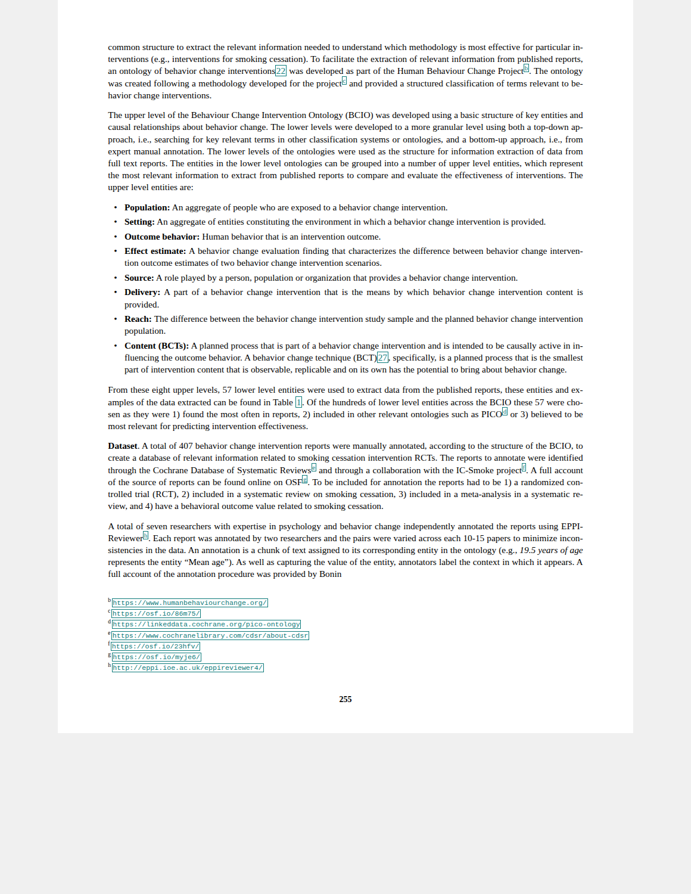common structure to extract the relevant information needed to understand which methodology is most effective for particular interventions (e.g., interventions for smoking cessation). To facilitate the extraction of relevant information from published reports, an ontology of behavior change interventions22 was developed as part of the Human Behaviour Change Projectb. The ontology was created following a methodology developed for the projectc and provided a structured classification of terms relevant to behavior change interventions.
The upper level of the Behaviour Change Intervention Ontology (BCIO) was developed using a basic structure of key entities and causal relationships about behavior change. The lower levels were developed to a more granular level using both a top-down approach, i.e., searching for key relevant terms in other classification systems or ontologies, and a bottom-up approach, i.e., from expert manual annotation. The lower levels of the ontologies were used as the structure for information extraction of data from full text reports. The entities in the lower level ontologies can be grouped into a number of upper level entities, which represent the most relevant information to extract from published reports to compare and evaluate the effectiveness of interventions. The upper level entities are:
Population: An aggregate of people who are exposed to a behavior change intervention.
Setting: An aggregate of entities constituting the environment in which a behavior change intervention is provided.
Outcome behavior: Human behavior that is an intervention outcome.
Effect estimate: A behavior change evaluation finding that characterizes the difference between behavior change intervention outcome estimates of two behavior change intervention scenarios.
Source: A role played by a person, population or organization that provides a behavior change intervention.
Delivery: A part of a behavior change intervention that is the means by which behavior change intervention content is provided.
Reach: The difference between the behavior change intervention study sample and the planned behavior change intervention population.
Content (BCTs): A planned process that is part of a behavior change intervention and is intended to be causally active in influencing the outcome behavior. A behavior change technique (BCT)27, specifically, is a planned process that is the smallest part of intervention content that is observable, replicable and on its own has the potential to bring about behavior change.
From these eight upper levels, 57 lower level entities were used to extract data from the published reports, these entities and examples of the data extracted can be found in Table 1. Of the hundreds of lower level entities across the BCIO these 57 were chosen as they were 1) found the most often in reports, 2) included in other relevant ontologies such as PICOd or 3) believed to be most relevant for predicting intervention effectiveness.
Dataset. A total of 407 behavior change intervention reports were manually annotated, according to the structure of the BCIO, to create a database of relevant information related to smoking cessation intervention RCTs. The reports to annotate were identified through the Cochrane Database of Systematic Reviewse and through a collaboration with the IC-Smoke projectf. A full account of the source of reports can be found online on OSFg. To be included for annotation the reports had to be 1) a randomized controlled trial (RCT), 2) included in a systematic review on smoking cessation, 3) included in a meta-analysis in a systematic review, and 4) have a behavioral outcome value related to smoking cessation.
A total of seven researchers with expertise in psychology and behavior change independently annotated the reports using EPPI-Reviewerh. Each report was annotated by two researchers and the pairs were varied across each 10-15 papers to minimize inconsistencies in the data. An annotation is a chunk of text assigned to its corresponding entity in the ontology (e.g., 19.5 years of age represents the entity “Mean age”). As well as capturing the value of the entity, annotators label the context in which it appears. A full account of the annotation procedure was provided by Bonin
bhttps://www.humanbehaviourchange.org/
chttps://osf.io/86m75/
dhttps://linkeddata.cochrane.org/pico-ontology
ehttps://www.cochranelibrary.com/cdsr/about-cdsr
fhttps://osf.io/23hfv/
ghttps://osf.io/myje6/
hhttp://eppi.ioe.ac.uk/eppireviewer4/
255